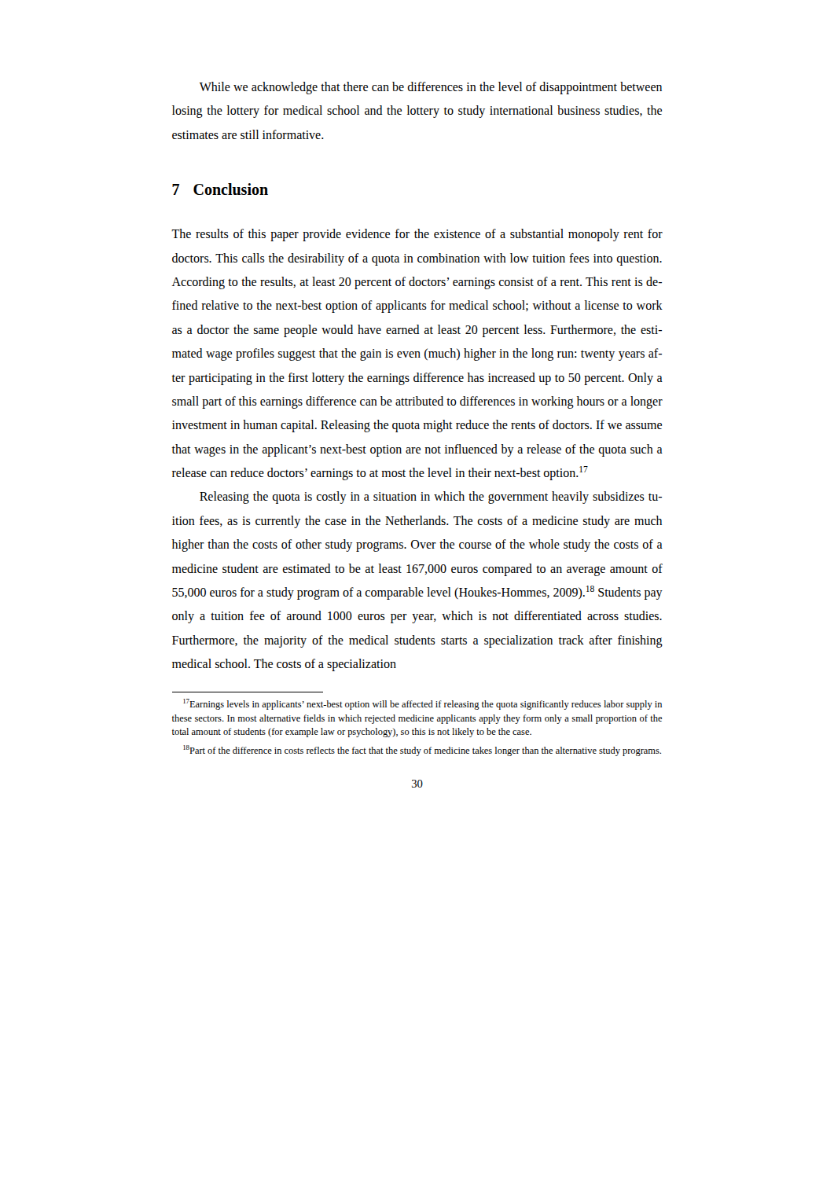While we acknowledge that there can be differences in the level of disappointment between losing the lottery for medical school and the lottery to study international business studies, the estimates are still informative.
7 Conclusion
The results of this paper provide evidence for the existence of a substantial monopoly rent for doctors. This calls the desirability of a quota in combination with low tuition fees into question. According to the results, at least 20 percent of doctors’ earnings consist of a rent. This rent is defined relative to the next-best option of applicants for medical school; without a license to work as a doctor the same people would have earned at least 20 percent less. Furthermore, the estimated wage profiles suggest that the gain is even (much) higher in the long run: twenty years after participating in the first lottery the earnings difference has increased up to 50 percent. Only a small part of this earnings difference can be attributed to differences in working hours or a longer investment in human capital. Releasing the quota might reduce the rents of doctors. If we assume that wages in the applicant’s next-best option are not influenced by a release of the quota such a release can reduce doctors’ earnings to at most the level in their next-best option.17
Releasing the quota is costly in a situation in which the government heavily subsidizes tuition fees, as is currently the case in the Netherlands. The costs of a medicine study are much higher than the costs of other study programs. Over the course of the whole study the costs of a medicine student are estimated to be at least 167,000 euros compared to an average amount of 55,000 euros for a study program of a comparable level (Houkes-Hommes, 2009).18 Students pay only a tuition fee of around 1000 euros per year, which is not differentiated across studies. Furthermore, the majority of the medical students starts a specialization track after finishing medical school. The costs of a specialization
17Earnings levels in applicants’ next-best option will be affected if releasing the quota significantly reduces labor supply in these sectors. In most alternative fields in which rejected medicine applicants apply they form only a small proportion of the total amount of students (for example law or psychology), so this is not likely to be the case.
18Part of the difference in costs reflects the fact that the study of medicine takes longer than the alternative study programs.
30